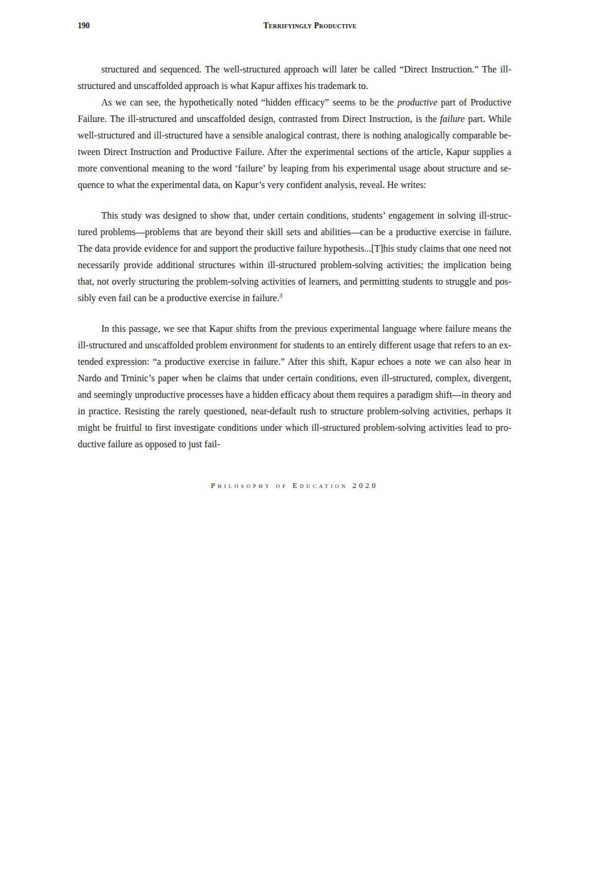190 Terrifyingly Productive
structured and sequenced. The well-structured approach will later be called “Direct Instruction.” The ill-structured and unscaffolded approach is what Kapur affixes his trademark to.
As we can see, the hypothetically noted “hidden efficacy” seems to be the productive part of Productive Failure. The ill-structured and unscaffolded design, contrasted from Direct Instruction, is the failure part. While well-structured and ill-structured have a sensible analogical contrast, there is nothing analogically comparable between Direct Instruction and Productive Failure. After the experimental sections of the article, Kapur supplies a more conventional meaning to the word ‘failure’ by leaping from his experimental usage about structure and sequence to what the experimental data, on Kapur’s very confident analysis, reveal. He writes:
This study was designed to show that, under certain conditions, students’ engagement in solving ill-structured problems—problems that are beyond their skill sets and abilities—can be a productive exercise in failure. The data provide evidence for and support the productive failure hypothesis...[T]his study claims that one need not necessarily provide additional structures within ill-structured problem-solving activities; the implication being that, not overly structuring the problem-solving activities of learners, and permitting students to struggle and possibly even fail can be a productive exercise in failure.3
In this passage, we see that Kapur shifts from the previous experimental language where failure means the ill-structured and unscaffolded problem environment for students to an entirely different usage that refers to an extended expression: “a productive exercise in failure.” After this shift, Kapur echoes a note we can also hear in Nardo and Trninic’s paper when he claims that under certain conditions, even ill-structured, complex, divergent, and seemingly unproductive processes have a hidden efficacy about them requires a paradigm shift—in theory and in practice. Resisting the rarely questioned, near-default rush to structure problem-solving activities, perhaps it might be fruitful to first investigate conditions under which ill-structured problem-solving activities lead to productive failure as opposed to just fail-
Philosophy of Education 2020